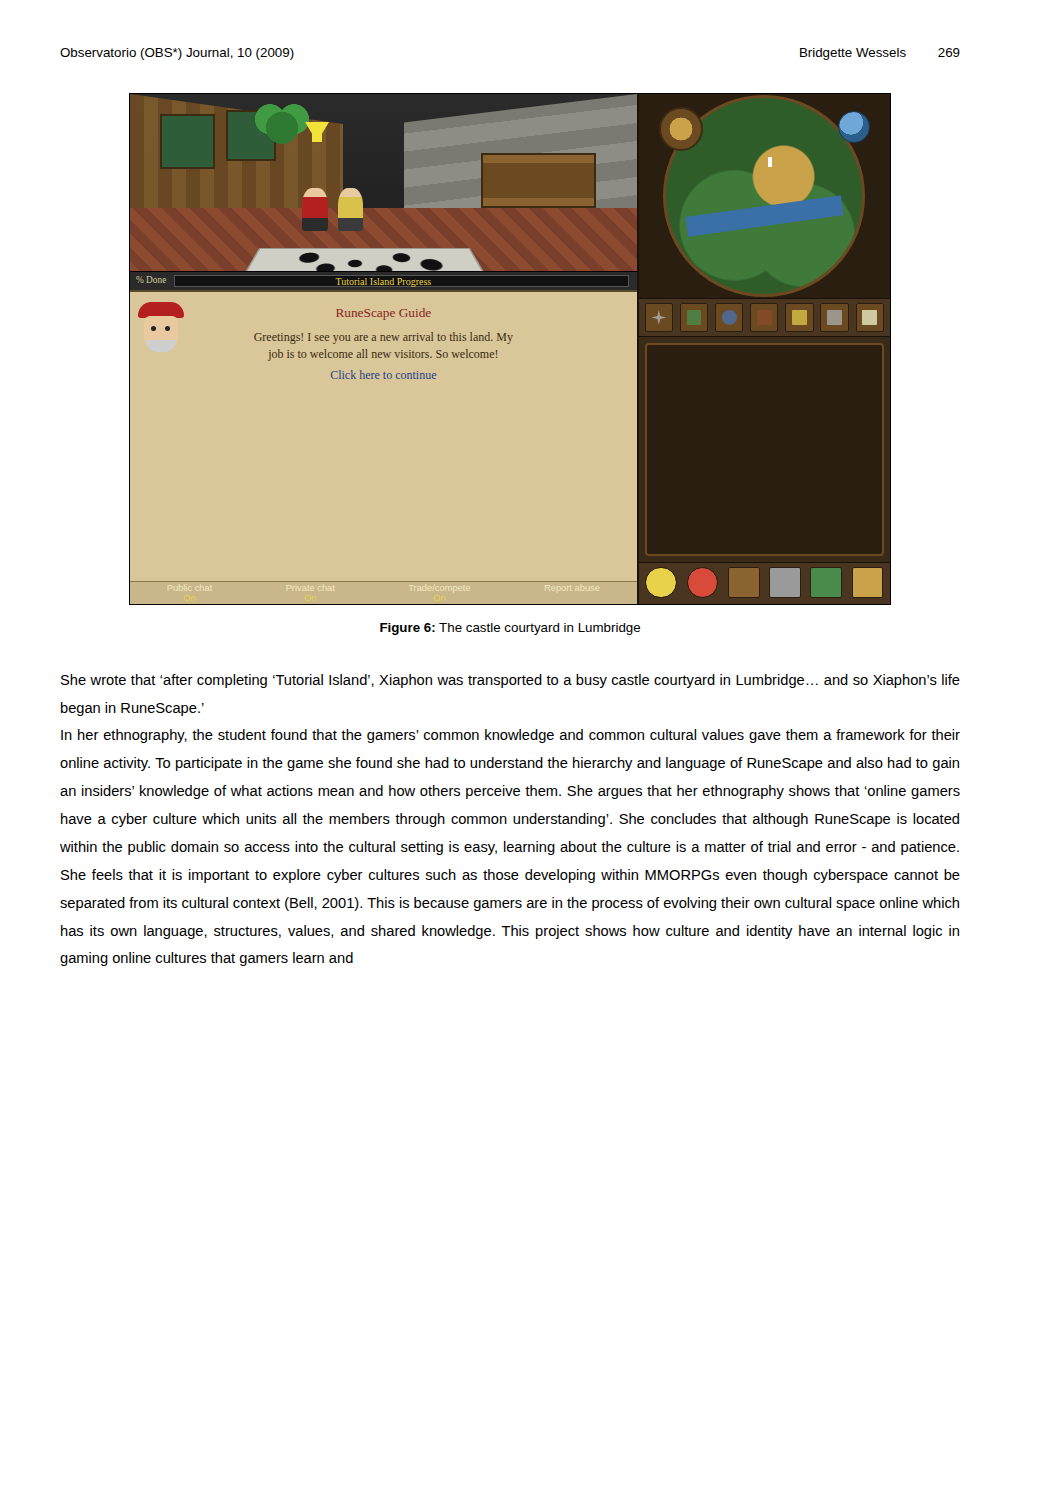Observatorio (OBS*) Journal, 10 (2009)
Bridgette Wessels 269
% Done Tutorial Island Progress
RuneScape Guide
Greetings! I see you are a new arrival to this land. My
job is to welcome all new visitors. So welcome!
Click here to continue
Public chatOn
Private chatOn
Trade/competeOn
Report abuse
Figure 6: The castle courtyard in Lumbridge
She wrote that ‘after completing ‘Tutorial Island’, Xiaphon was transported to a busy castle courtyard in Lumbridge… and so Xiaphon’s life began in RuneScape.’
In her ethnography, the student found that the gamers’ common knowledge and common cultural values gave them a framework for their online activity. To participate in the game she found she had to understand the hierarchy and language of RuneScape and also had to gain an insiders’ knowledge of what actions mean and how others perceive them. She argues that her ethnography shows that ‘online gamers have a cyber culture which units all the members through common understanding’. She concludes that although RuneScape is located within the public domain so access into the cultural setting is easy, learning about the culture is a matter of trial and error - and patience. She feels that it is important to explore cyber cultures such as those developing within MMORPGs even though cyberspace cannot be separated from its cultural context (Bell, 2001). This is because gamers are in the process of evolving their own cultural space online which has its own language, structures, values, and shared knowledge. This project shows how culture and identity have an internal logic in gaming online cultures that gamers learn and